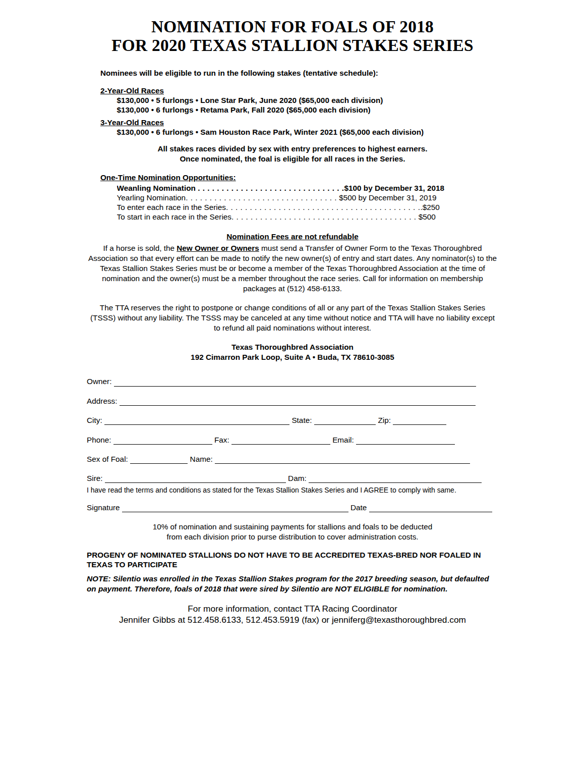NOMINATION FOR FOALS OF 2018
FOR 2020 TEXAS STALLION STAKES SERIES
Nominees will be eligible to run in the following stakes (tentative schedule):
2-Year-Old Races
$130,000 • 5 furlongs • Lone Star Park, June 2020 ($65,000 each division)
$130,000 • 6 furlongs • Retama Park, Fall 2020 ($65,000 each division)
3-Year-Old Races
$130,000 • 6 furlongs • Sam Houston Race Park, Winter 2021 ($65,000 each division)
All stakes races divided by sex with entry preferences to highest earners.
Once nominated, the foal is eligible for all races in the Series.
One-Time Nomination Opportunities:
Weanling Nomination . . . . . . . . . . . . . . . . . . . . . . . . . . . . . . .$100 by December 31, 2018
Yearling Nomination. . . . . . . . . . . . . . . . . . . . . . . . . . . . . . . . $500 by December 31, 2019
To enter each race in the Series. . . . . . . . . . . . . . . . . . . . . . . . . . . . . . . . . . . . . . . . ..$250
To start in each race in the Series. . . . . . . . . . . . . . . . . . . . . . . . . . . . . . . . . . . . . . . $500
Nomination Fees are not refundable
If a horse is sold, the New Owner or Owners must send a Transfer of Owner Form to the Texas Thoroughbred Association so that every effort can be made to notify the new owner(s) of entry and start dates. Any nominator(s) to the Texas Stallion Stakes Series must be or become a member of the Texas Thoroughbred Association at the time of nomination and the owner(s) must be a member throughout the race series. Call for information on membership packages at (512) 458-6133.
The TTA reserves the right to postpone or change conditions of all or any part of the Texas Stallion Stakes Series (TSSS) without any liability. The TSSS may be canceled at any time without notice and TTA will have no liability except to refund all paid nominations without interest.
Texas Thoroughbred Association
192 Cimarron Park Loop, Suite A • Buda, TX 78610-3085
Owner:
Address:
City: State: Zip:
Phone: Fax: Email:
Sex of Foal: Name:
Sire: Dam:
I have read the terms and conditions as stated for the Texas Stallion Stakes Series and I AGREE to comply with same.
Signature Date
10% of nomination and sustaining payments for stallions and foals to be deducted
from each division prior to purse distribution to cover administration costs.
PROGENY OF NOMINATED STALLIONS DO NOT HAVE TO BE ACCREDITED TEXAS-BRED NOR FOALED IN TEXAS TO PARTICIPATE
NOTE: Silentio was enrolled in the Texas Stallion Stakes program for the 2017 breeding season, but defaulted on payment. Therefore, foals of 2018 that were sired by Silentio are NOT ELIGIBLE for nomination.
For more information, contact TTA Racing Coordinator
Jennifer Gibbs at 512.458.6133, 512.453.5919 (fax) or jenniferg@texasthoroughbred.com